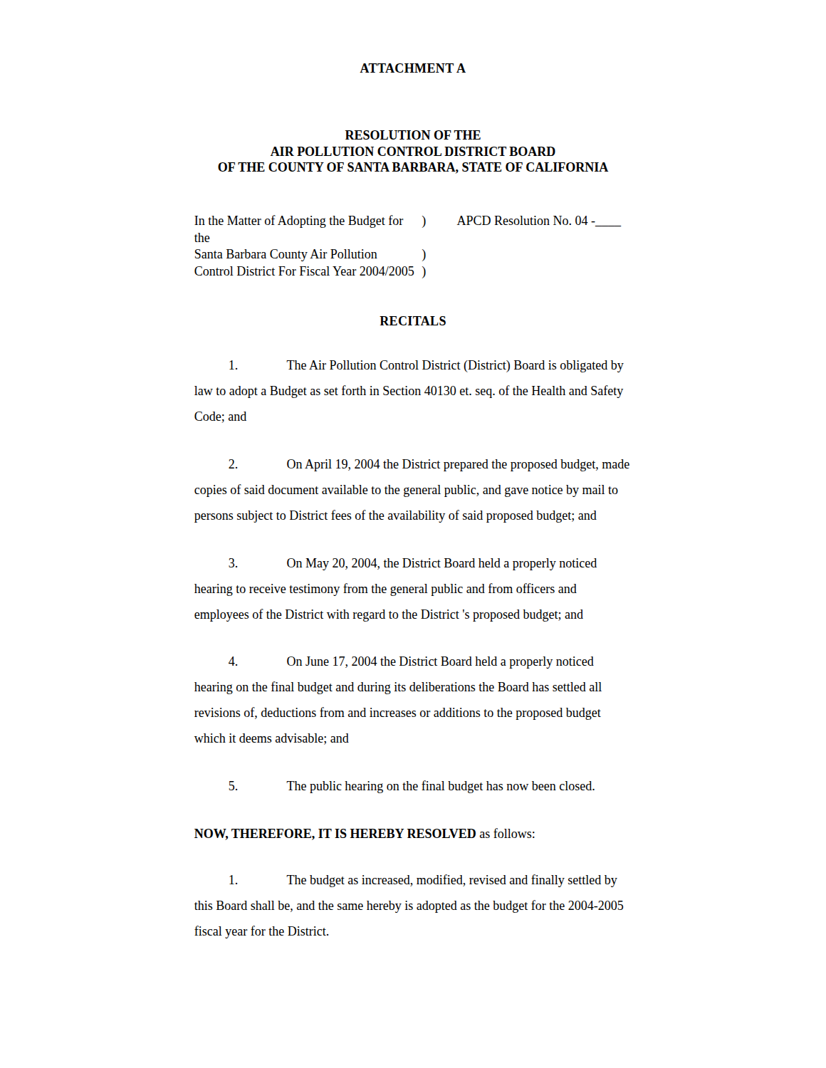ATTACHMENT A
RESOLUTION OF THE
AIR POLLUTION CONTROL DISTRICT BOARD
OF THE COUNTY OF SANTA BARBARA, STATE OF CALIFORNIA
| In the Matter of Adopting the Budget for the | ) | APCD Resolution No. 04 -____ |
| Santa Barbara County Air Pollution | ) | |
| Control District For Fiscal Year 2004/2005 | ) | |
RECITALS
1. The Air Pollution Control District (District) Board is obligated by law to adopt a Budget as set forth in Section 40130 et. seq. of the Health and Safety Code; and
2. On April 19, 2004 the District prepared the proposed budget, made copies of said document available to the general public, and gave notice by mail to persons subject to District fees of the availability of said proposed budget; and
3. On May 20, 2004, the District Board held a properly noticed hearing to receive testimony from the general public and from officers and employees of the District with regard to the District 's proposed budget; and
4. On June 17, 2004 the District Board held a properly noticed hearing on the final budget and during its deliberations the Board has settled all revisions of, deductions from and increases or additions to the proposed budget which it deems advisable; and
5. The public hearing on the final budget has now been closed.
NOW, THEREFORE, IT IS HEREBY RESOLVED as follows:
1. The budget as increased, modified, revised and finally settled by this Board shall be, and the same hereby is adopted as the budget for the 2004-2005 fiscal year for the District.